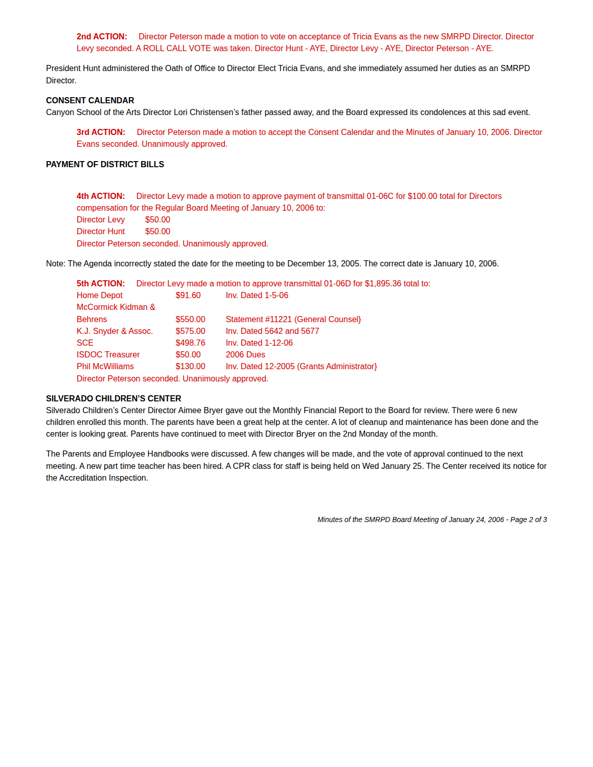2nd ACTION: Director Peterson made a motion to vote on acceptance of Tricia Evans as the new SMRPD Director. Director Levy seconded. A ROLL CALL VOTE was taken. Director Hunt - AYE, Director Levy - AYE, Director Peterson - AYE.
President Hunt administered the Oath of Office to Director Elect Tricia Evans, and she immediately assumed her duties as an SMRPD Director.
CONSENT CALENDAR
Canyon School of the Arts Director Lori Christensen’s father passed away, and the Board expressed its condolences at this sad event.
3rd ACTION: Director Peterson made a motion to accept the Consent Calendar and the Minutes of January 10, 2006. Director Evans seconded. Unanimously approved.
PAYMENT OF DISTRICT BILLS
4th ACTION: Director Levy made a motion to approve payment of transmittal 01-06C for $100.00 total for Directors compensation for the Regular Board Meeting of January 10, 2006 to:
| Director Levy | $50.00 |
| Director Hunt | $50.00 |
Director Peterson seconded. Unanimously approved.
Note: The Agenda incorrectly stated the date for the meeting to be December 13, 2005. The correct date is January 10, 2006.
5th ACTION: Director Levy made a motion to approve transmittal 01-06D for $1,895.36 total to:
| Home Depot | $91.60 | Inv. Dated 1-5-06 |
| McCormick Kidman & | | |
| Behrens | $550.00 | Statement #11221 (General Counsel} |
| K.J. Snyder & Assoc. | $575.00 | Inv. Dated 5642 and 5677 |
| SCE | $498.76 | Inv. Dated 1-12-06 |
| ISDOC Treasurer | $50.00 | 2006 Dues |
| Phil McWilliams | $130.00 | Inv. Dated 12-2005 (Grants Administrator} |
Director Peterson seconded. Unanimously approved.
SILVERADO CHILDREN’S CENTER
Silverado Children’s Center Director Aimee Bryer gave out the Monthly Financial Report to the Board for review. There were 6 new children enrolled this month. The parents have been a great help at the center. A lot of cleanup and maintenance has been done and the center is looking great. Parents have continued to meet with Director Bryer on the 2nd Monday of the month.
The Parents and Employee Handbooks were discussed. A few changes will be made, and the vote of approval continued to the next meeting. A new part time teacher has been hired. A CPR class for staff is being held on Wed January 25. The Center received its notice for the Accreditation Inspection.
Minutes of the SMRPD Board Meeting of January 24, 2006 - Page 2 of 3